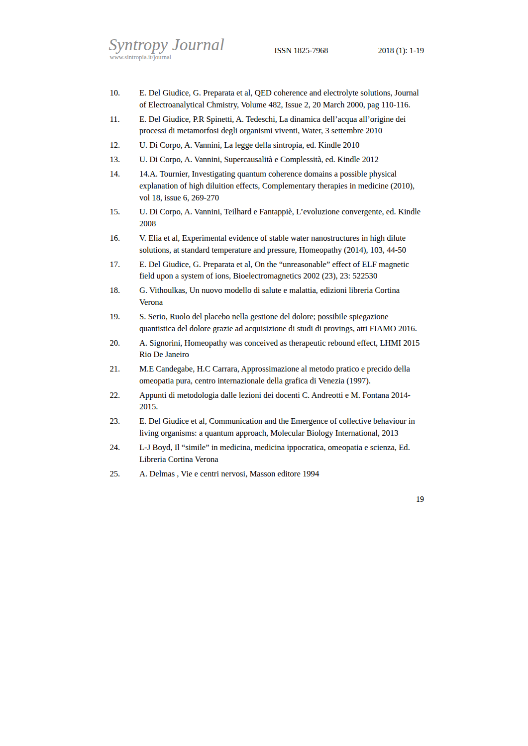Syntropy Journal
www.sintropia.it/journal
ISSN 1825-7968
2018 (1): 1-19
10. E. Del Giudice, G. Preparata et al, QED coherence and electrolyte solutions, Journal of Electroanalytical Chmistry, Volume 482, Issue 2, 20 March 2000, pag 110-116.
11. E. Del Giudice, P.R Spinetti, A. Tedeschi, La dinamica dell’acqua all’origine dei processi di metamorfosi degli organismi viventi, Water, 3 settembre 2010
12. U. Di Corpo, A. Vannini, La legge della sintropia, ed. Kindle 2010
13. U. Di Corpo, A. Vannini, Supercausalità e Complessità, ed. Kindle 2012
14. 14.A. Tournier, Investigating quantum coherence domains a possible physical explanation of high diluition effects, Complementary therapies in medicine (2010), vol 18, issue 6, 269-270
15. U. Di Corpo, A. Vannini, Teilhard e Fantappiè, L’evoluzione convergente, ed. Kindle 2008
16. V. Elia et al, Experimental evidence of stable water nanostructures in high dilute solutions, at standard temperature and pressure, Homeopathy (2014), 103, 44-50
17. E. Del Giudice, G. Preparata et al, On the “unreasonable” effect of ELF magnetic field upon a system of ions, Bioelectromagnetics 2002 (23), 23: 522530
18. G. Vithoulkas, Un nuovo modello di salute e malattia, edizioni libreria Cortina Verona
19. S. Serio, Ruolo del placebo nella gestione del dolore; possibile spiegazione quantistica del dolore grazie ad acquisizione di studi di provings, atti FIAMO 2016.
20. A. Signorini, Homeopathy was conceived as therapeutic rebound effect, LHMI 2015 Rio De Janeiro
21. M.E Candegabe, H.C Carrara, Approssimazione al metodo pratico e precido della omeopatia pura, centro internazionale della grafica di Venezia (1997).
22. Appunti di metodologia dalle lezioni dei docenti C. Andreotti e M. Fontana 2014-2015.
23. E. Del Giudice et al, Communication and the Emergence of collective behaviour in living organisms: a quantum approach, Molecular Biology International, 2013
24. L-J Boyd, Il “simile” in medicina, medicina ippocratica, omeopatia e scienza, Ed. Libreria Cortina Verona
25. A. Delmas , Vie e centri nervosi, Masson editore 1994
19